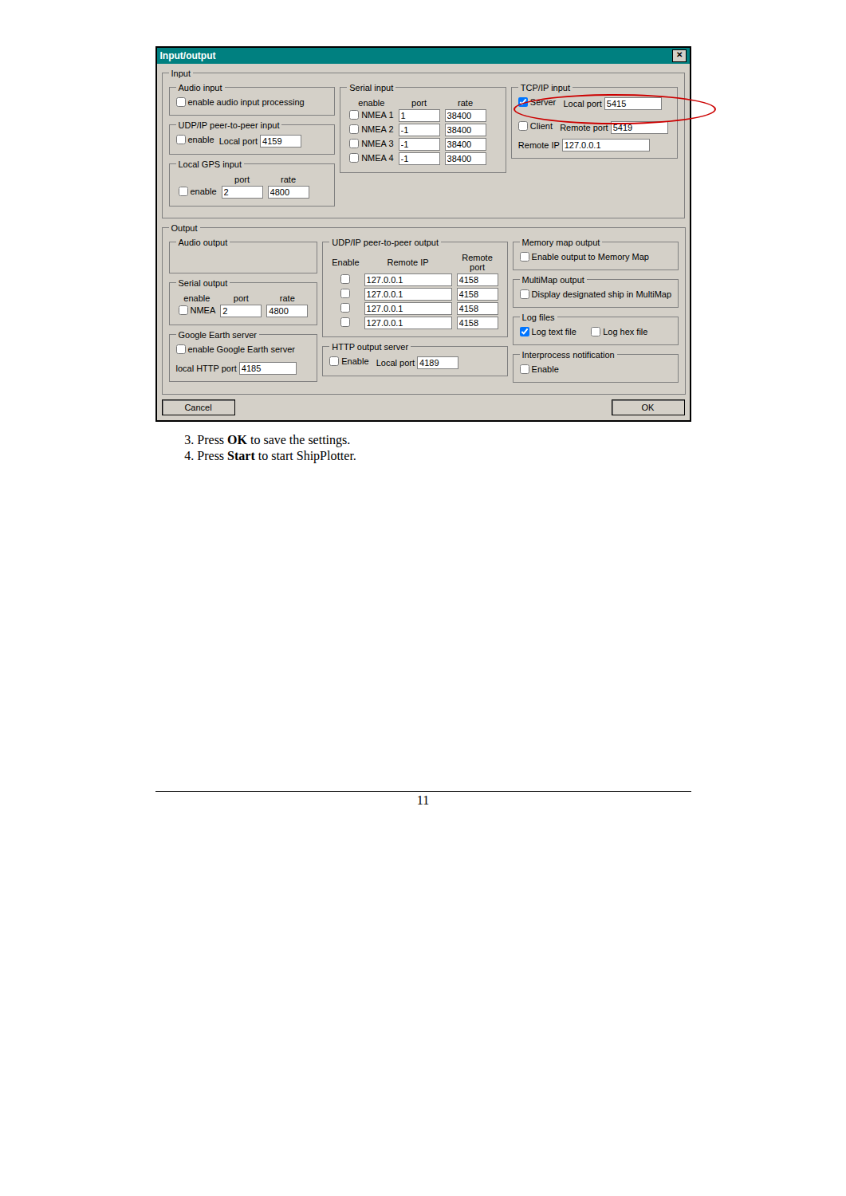Input/output ✕
Input
Audio input enable audio input processing UDP/IP peer-to-peer input enable Local port Local GPS input
| | port | rate |
| enable | | |
Serial input
| enable | port | rate |
| NMEA 1 | | |
| NMEA 2 | | |
| NMEA 3 | | |
| NMEA 4 | | |
TCP/IP input
Server Local port
Client Remote port
Remote IP
Output
Audio output
Serial output
| enable | port | rate |
| NMEA | | |
Google Earth server enable Google Earth server
local HTTP port
UDP/IP peer-to-peer output
| Enable | Remote IP | Remote port |
HTTP output server Enable Local port
Memory map output Enable output to Memory Map MultiMap output Display designated ship in MultiMap Log files Log text file Log hex file Interprocess notification Enable
Cancel
OK
Press OK to save the settings.
Press Start to start ShipPlotter.
11